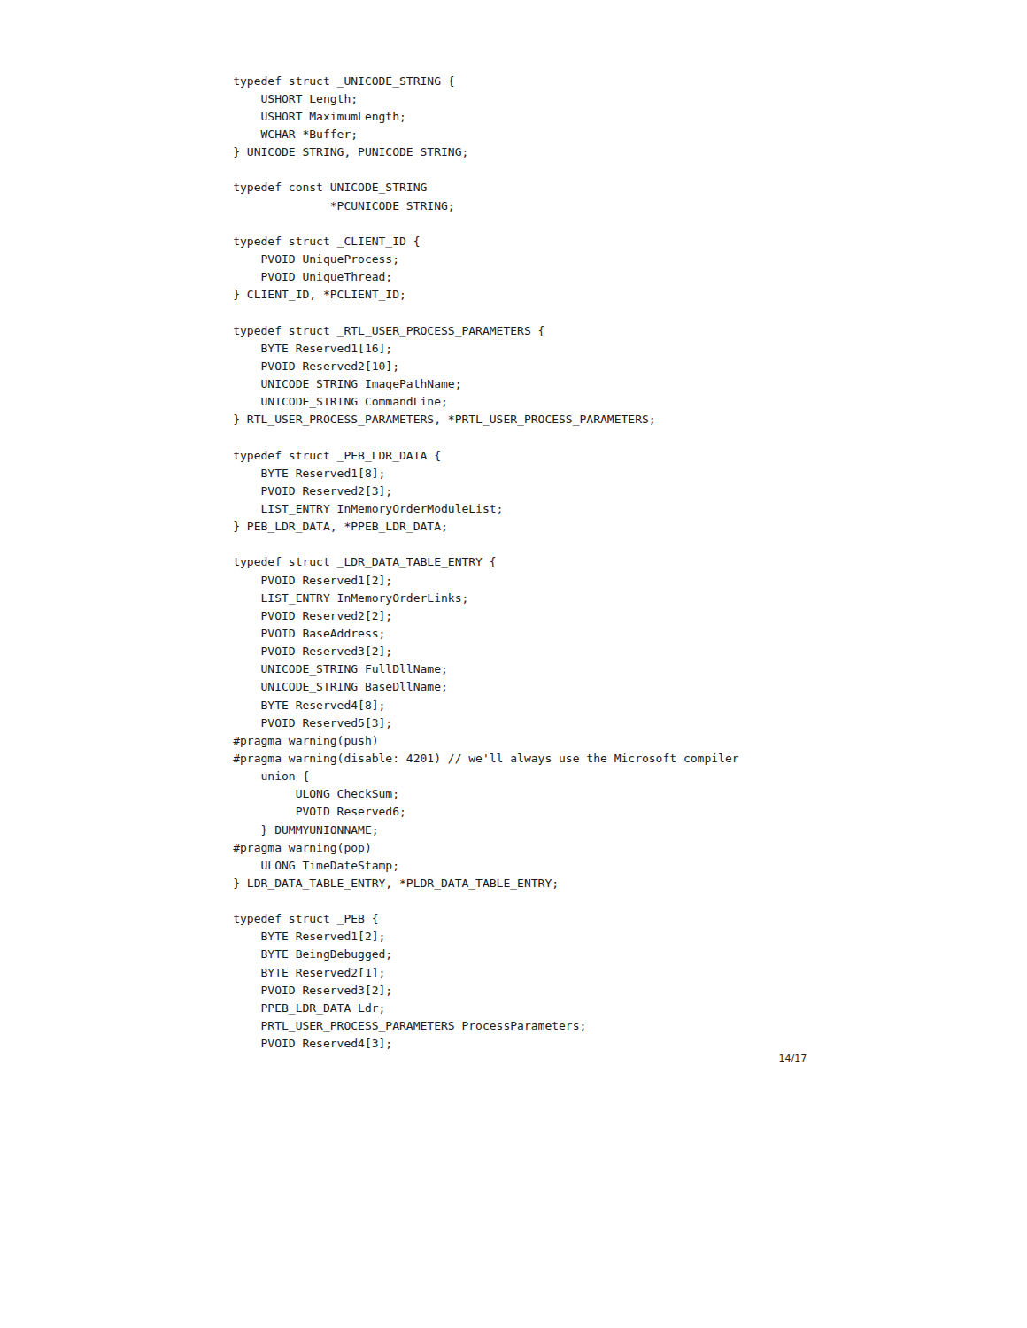typedef struct _UNICODE_STRING {
    USHORT Length;
    USHORT MaximumLength;
    WCHAR *Buffer;
} UNICODE_STRING, PUNICODE_STRING;

typedef const UNICODE_STRING
              *PCUNICODE_STRING;

typedef struct _CLIENT_ID {
    PVOID UniqueProcess;
    PVOID UniqueThread;
} CLIENT_ID, *PCLIENT_ID;

typedef struct _RTL_USER_PROCESS_PARAMETERS {
    BYTE Reserved1[16];
    PVOID Reserved2[10];
    UNICODE_STRING ImagePathName;
    UNICODE_STRING CommandLine;
} RTL_USER_PROCESS_PARAMETERS, *PRTL_USER_PROCESS_PARAMETERS;

typedef struct _PEB_LDR_DATA {
    BYTE Reserved1[8];
    PVOID Reserved2[3];
    LIST_ENTRY InMemoryOrderModuleList;
} PEB_LDR_DATA, *PPEB_LDR_DATA;

typedef struct _LDR_DATA_TABLE_ENTRY {
    PVOID Reserved1[2];
    LIST_ENTRY InMemoryOrderLinks;
    PVOID Reserved2[2];
    PVOID BaseAddress;
    PVOID Reserved3[2];
    UNICODE_STRING FullDllName;
    UNICODE_STRING BaseDllName;
    BYTE Reserved4[8];
    PVOID Reserved5[3];
#pragma warning(push)
#pragma warning(disable: 4201) // we'll always use the Microsoft compiler
    union {
         ULONG CheckSum;
         PVOID Reserved6;
    } DUMMYUNIONNAME;
#pragma warning(pop)
    ULONG TimeDateStamp;
} LDR_DATA_TABLE_ENTRY, *PLDR_DATA_TABLE_ENTRY;

typedef struct _PEB {
    BYTE Reserved1[2];
    BYTE BeingDebugged;
    BYTE Reserved2[1];
    PVOID Reserved3[2];
    PPEB_LDR_DATA Ldr;
    PRTL_USER_PROCESS_PARAMETERS ProcessParameters;
    PVOID Reserved4[3];
14/17